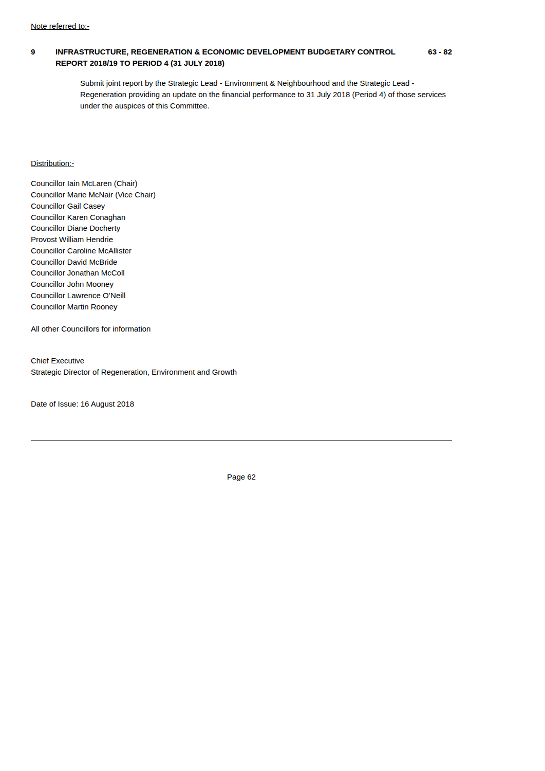Note referred to:-
9
Infrastructure, Regeneration & Economic Development Budgetary Control Report 2018/19 to Period 4 (31 July 2018)
63 - 82
Submit joint report by the Strategic Lead - Environment & Neighbourhood and the Strategic Lead - Regeneration providing an update on the financial performance to 31 July 2018 (Period 4) of those services under the auspices of this Committee.
Distribution:-
Councillor Iain McLaren (Chair)
Councillor Marie McNair (Vice Chair)
Councillor Gail Casey
Councillor Karen Conaghan
Councillor Diane Docherty
Provost William Hendrie
Councillor Caroline McAllister
Councillor David McBride
Councillor Jonathan McColl
Councillor John Mooney
Councillor Lawrence O’Neill
Councillor Martin Rooney
All other Councillors for information
Chief Executive
Strategic Director of Regeneration, Environment and Growth
Date of Issue: 16 August 2018
Page 62